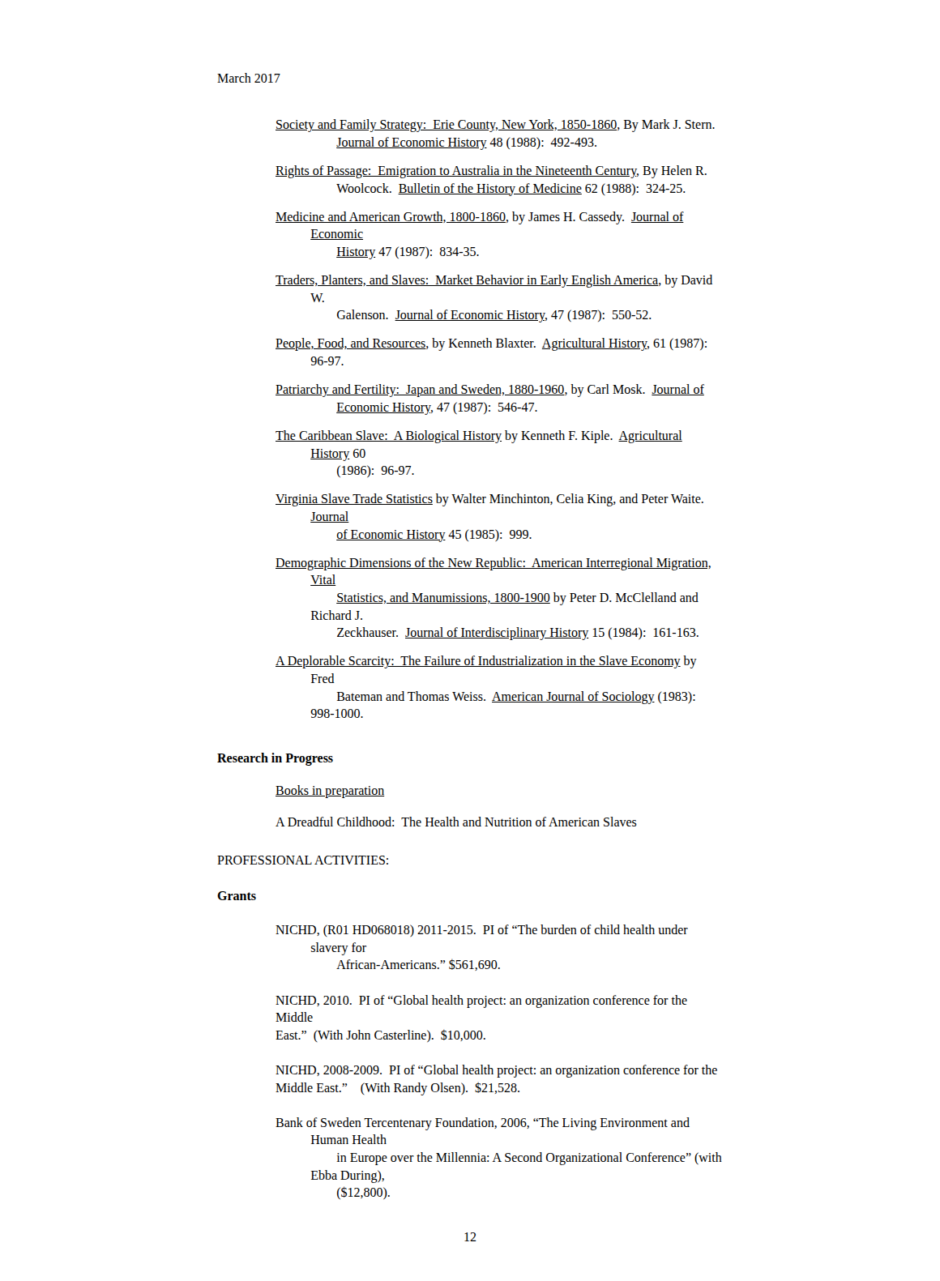March 2017
Society and Family Strategy: Erie County, New York, 1850-1860, By Mark J. Stern.
Journal of Economic History 48 (1988): 492-493.
Rights of Passage: Emigration to Australia in the Nineteenth Century, By Helen R.
Woolcock. Bulletin of the History of Medicine 62 (1988): 324-25.
Medicine and American Growth, 1800-1860, by James H. Cassedy. Journal of Economic
History 47 (1987): 834-35.
Traders, Planters, and Slaves: Market Behavior in Early English America, by David W.
Galenson. Journal of Economic History, 47 (1987): 550-52.
People, Food, and Resources, by Kenneth Blaxter. Agricultural History, 61 (1987): 96-97.
Patriarchy and Fertility: Japan and Sweden, 1880-1960, by Carl Mosk. Journal of
Economic History, 47 (1987): 546-47.
The Caribbean Slave: A Biological History by Kenneth F. Kiple. Agricultural History 60
(1986): 96-97.
Virginia Slave Trade Statistics by Walter Minchinton, Celia King, and Peter Waite. Journal
of Economic History 45 (1985): 999.
Demographic Dimensions of the New Republic: American Interregional Migration, Vital
Statistics, and Manumissions, 1800-1900 by Peter D. McClelland and Richard J.
Zeckhauser. Journal of Interdisciplinary History 15 (1984): 161-163.
A Deplorable Scarcity: The Failure of Industrialization in the Slave Economy by Fred
Bateman and Thomas Weiss. American Journal of Sociology (1983): 998-1000.
Research in Progress
Books in preparation
A Dreadful Childhood: The Health and Nutrition of American Slaves
PROFESSIONAL ACTIVITIES:
Grants
NICHD, (R01 HD068018) 2011-2015. PI of “The burden of child health under slavery for
African-Americans.” $561,690.
NICHD, 2010. PI of “Global health project: an organization conference for the Middle
East.” (With John Casterline). $10,000.
NICHD, 2008-2009. PI of “Global health project: an organization conference for the
Middle East.” (With Randy Olsen). $21,528.
Bank of Sweden Tercentenary Foundation, 2006, “The Living Environment and Human Health
in Europe over the Millennia: A Second Organizational Conference” (with Ebba During),
($12,800).
12